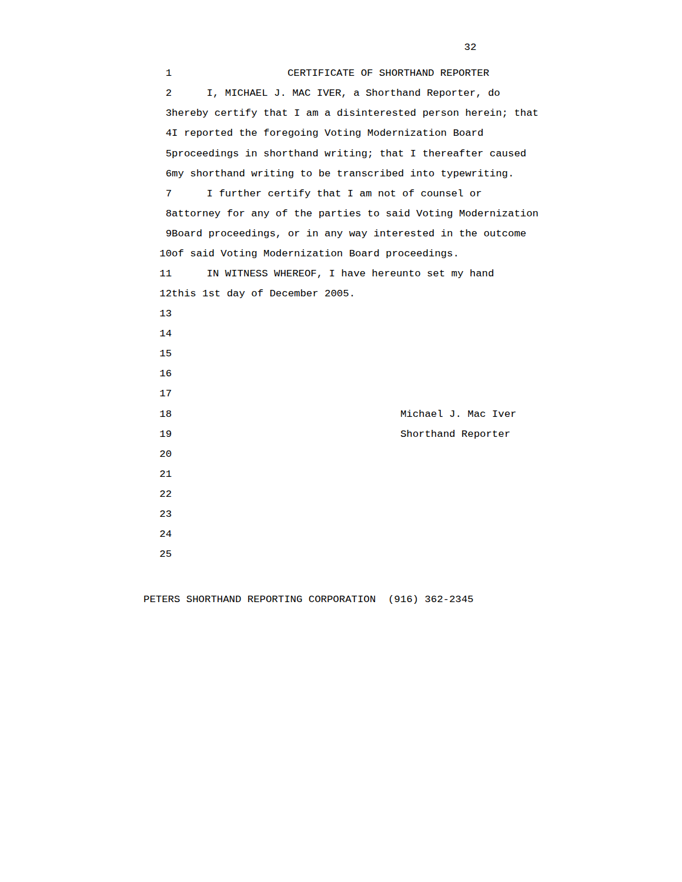32
| 1 | CERTIFICATE OF SHORTHAND REPORTER |
| 2 | I, MICHAEL J. MAC IVER, a Shorthand Reporter, do |
| 3 | hereby certify that I am a disinterested person herein; that |
| 4 | I reported the foregoing Voting Modernization Board |
| 5 | proceedings in shorthand writing; that I thereafter caused |
| 6 | my shorthand writing to be transcribed into typewriting. |
| 7 | I further certify that I am not of counsel or |
| 8 | attorney for any of the parties to said Voting Modernization |
| 9 | Board proceedings, or in any way interested in the outcome |
| 10 | of said Voting Modernization Board proceedings. |
| 11 | IN WITNESS WHEREOF, I have hereunto set my hand |
| 12 | this 1st day of December 2005. |
| 13 | |
| 14 | |
| 15 | |
| 16 | |
| 17 | |
| 18 | Michael J. Mac Iver |
| 19 | Shorthand Reporter |
| 20 | |
| 21 | |
| 22 | |
| 23 | |
| 24 | |
| 25 | |
PETERS SHORTHAND REPORTING CORPORATION (916) 362-2345